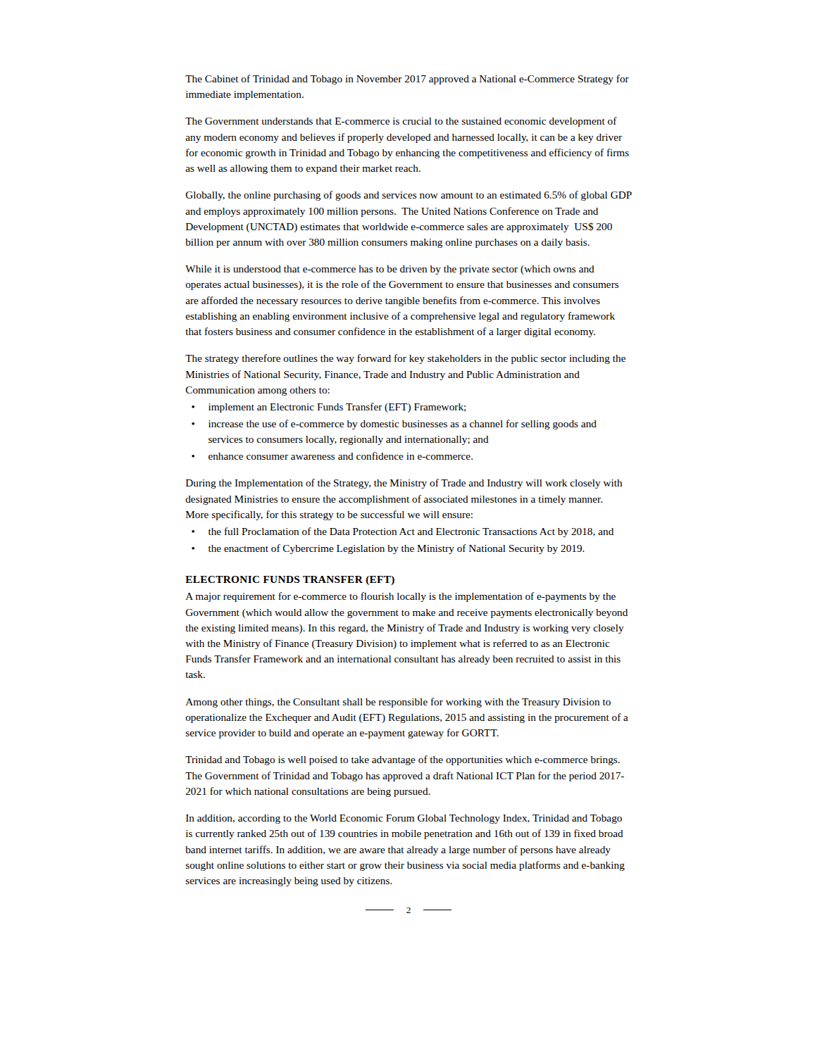The Cabinet of Trinidad and Tobago in November 2017 approved a National e-Commerce Strategy for immediate implementation.
The Government understands that E-commerce is crucial to the sustained economic development of any modern economy and believes if properly developed and harnessed locally, it can be a key driver for economic growth in Trinidad and Tobago by enhancing the competitiveness and efficiency of firms as well as allowing them to expand their market reach.
Globally, the online purchasing of goods and services now amount to an estimated 6.5% of global GDP and employs approximately 100 million persons. The United Nations Conference on Trade and Development (UNCTAD) estimates that worldwide e-commerce sales are approximately US$ 200 billion per annum with over 380 million consumers making online purchases on a daily basis.
While it is understood that e-commerce has to be driven by the private sector (which owns and operates actual businesses), it is the role of the Government to ensure that businesses and consumers are afforded the necessary resources to derive tangible benefits from e-commerce. This involves establishing an enabling environment inclusive of a comprehensive legal and regulatory framework that fosters business and consumer confidence in the establishment of a larger digital economy.
The strategy therefore outlines the way forward for key stakeholders in the public sector including the Ministries of National Security, Finance, Trade and Industry and Public Administration and Communication among others to:
implement an Electronic Funds Transfer (EFT) Framework;
increase the use of e-commerce by domestic businesses as a channel for selling goods and services to consumers locally, regionally and internationally; and
enhance consumer awareness and confidence in e-commerce.
During the Implementation of the Strategy, the Ministry of Trade and Industry will work closely with designated Ministries to ensure the accomplishment of associated milestones in a timely manner. More specifically, for this strategy to be successful we will ensure:
the full Proclamation of the Data Protection Act and Electronic Transactions Act by 2018, and
the enactment of Cybercrime Legislation by the Ministry of National Security by 2019.
Electronic Funds Transfer (EFT)
A major requirement for e-commerce to flourish locally is the implementation of e-payments by the Government (which would allow the government to make and receive payments electronically beyond the existing limited means). In this regard, the Ministry of Trade and Industry is working very closely with the Ministry of Finance (Treasury Division) to implement what is referred to as an Electronic Funds Transfer Framework and an international consultant has already been recruited to assist in this task.
Among other things, the Consultant shall be responsible for working with the Treasury Division to operationalize the Exchequer and Audit (EFT) Regulations, 2015 and assisting in the procurement of a service provider to build and operate an e-payment gateway for GORTT.
Trinidad and Tobago is well poised to take advantage of the opportunities which e-commerce brings. The Government of Trinidad and Tobago has approved a draft National ICT Plan for the period 2017-2021 for which national consultations are being pursued.
In addition, according to the World Economic Forum Global Technology Index, Trinidad and Tobago is currently ranked 25th out of 139 countries in mobile penetration and 16th out of 139 in fixed broad band internet tariffs. In addition, we are aware that already a large number of persons have already sought online solutions to either start or grow their business via social media platforms and e-banking services are increasingly being used by citizens.
2